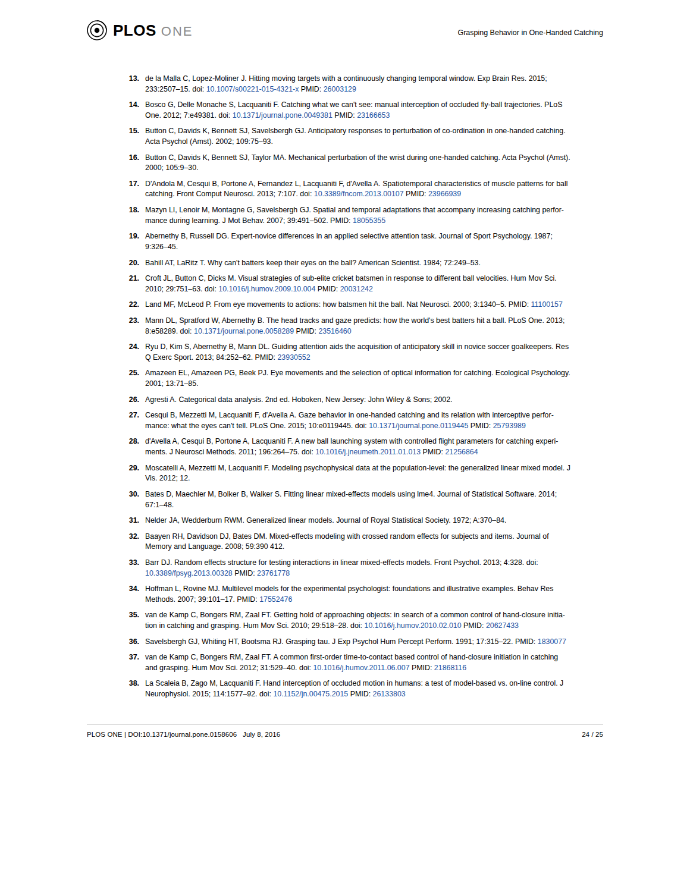PLOS ONE
Grasping Behavior in One-Handed Catching
13. de la Malla C, Lopez-Moliner J. Hitting moving targets with a continuously changing temporal window. Exp Brain Res. 2015; 233:2507–15. doi: 10.1007/s00221-015-4321-x PMID: 26003129
14. Bosco G, Delle Monache S, Lacquaniti F. Catching what we can't see: manual interception of occluded fly-ball trajectories. PLoS One. 2012; 7:e49381. doi: 10.1371/journal.pone.0049381 PMID: 23166653
15. Button C, Davids K, Bennett SJ, Savelsbergh GJ. Anticipatory responses to perturbation of co-ordination in one-handed catching. Acta Psychol (Amst). 2002; 109:75–93.
16. Button C, Davids K, Bennett SJ, Taylor MA. Mechanical perturbation of the wrist during one-handed catching. Acta Psychol (Amst). 2000; 105:9–30.
17. D'Andola M, Cesqui B, Portone A, Fernandez L, Lacquaniti F, d'Avella A. Spatiotemporal characteristics of muscle patterns for ball catching. Front Comput Neurosci. 2013; 7:107. doi: 10.3389/fncom.2013.00107 PMID: 23966939
18. Mazyn LI, Lenoir M, Montagne G, Savelsbergh GJ. Spatial and temporal adaptations that accompany increasing catching performance during learning. J Mot Behav. 2007; 39:491–502. PMID: 18055355
19. Abernethy B, Russell DG. Expert-novice differences in an applied selective attention task. Journal of Sport Psychology. 1987; 9:326–45.
20. Bahill AT, LaRitz T. Why can't batters keep their eyes on the ball? American Scientist. 1984; 72:249–53.
21. Croft JL, Button C, Dicks M. Visual strategies of sub-elite cricket batsmen in response to different ball velocities. Hum Mov Sci. 2010; 29:751–63. doi: 10.1016/j.humov.2009.10.004 PMID: 20031242
22. Land MF, McLeod P. From eye movements to actions: how batsmen hit the ball. Nat Neurosci. 2000; 3:1340–5. PMID: 11100157
23. Mann DL, Spratford W, Abernethy B. The head tracks and gaze predicts: how the world's best batters hit a ball. PLoS One. 2013; 8:e58289. doi: 10.1371/journal.pone.0058289 PMID: 23516460
24. Ryu D, Kim S, Abernethy B, Mann DL. Guiding attention aids the acquisition of anticipatory skill in novice soccer goalkeepers. Res Q Exerc Sport. 2013; 84:252–62. PMID: 23930552
25. Amazeen EL, Amazeen PG, Beek PJ. Eye movements and the selection of optical information for catching. Ecological Psychology. 2001; 13:71–85.
26. Agresti A. Categorical data analysis. 2nd ed. Hoboken, New Jersey: John Wiley & Sons; 2002.
27. Cesqui B, Mezzetti M, Lacquaniti F, d'Avella A. Gaze behavior in one-handed catching and its relation with interceptive performance: what the eyes can't tell. PLoS One. 2015; 10:e0119445. doi: 10.1371/journal.pone.0119445 PMID: 25793989
28. d'Avella A, Cesqui B, Portone A, Lacquaniti F. A new ball launching system with controlled flight parameters for catching experiments. J Neurosci Methods. 2011; 196:264–75. doi: 10.1016/j.jneumeth.2011.01.013 PMID: 21256864
29. Moscatelli A, Mezzetti M, Lacquaniti F. Modeling psychophysical data at the population-level: the generalized linear mixed model. J Vis. 2012; 12.
30. Bates D, Maechler M, Bolker B, Walker S. Fitting linear mixed-effects models using lme4. Journal of Statistical Software. 2014; 67:1–48.
31. Nelder JA, Wedderburn RWM. Generalized linear models. Journal of Royal Statistical Society. 1972; A:370–84.
32. Baayen RH, Davidson DJ, Bates DM. Mixed-effects modeling with crossed random effects for subjects and items. Journal of Memory and Language. 2008; 59:390 412.
33. Barr DJ. Random effects structure for testing interactions in linear mixed-effects models. Front Psychol. 2013; 4:328. doi: 10.3389/fpsyg.2013.00328 PMID: 23761778
34. Hoffman L, Rovine MJ. Multilevel models for the experimental psychologist: foundations and illustrative examples. Behav Res Methods. 2007; 39:101–17. PMID: 17552476
35. van de Kamp C, Bongers RM, Zaal FT. Getting hold of approaching objects: in search of a common control of hand-closure initiation in catching and grasping. Hum Mov Sci. 2010; 29:518–28. doi: 10.1016/j.humov.2010.02.010 PMID: 20627433
36. Savelsbergh GJ, Whiting HT, Bootsma RJ. Grasping tau. J Exp Psychol Hum Percept Perform. 1991; 17:315–22. PMID: 1830077
37. van de Kamp C, Bongers RM, Zaal FT. A common first-order time-to-contact based control of hand-closure initiation in catching and grasping. Hum Mov Sci. 2012; 31:529–40. doi: 10.1016/j.humov.2011.06.007 PMID: 21868116
38. La Scaleia B, Zago M, Lacquaniti F. Hand interception of occluded motion in humans: a test of model-based vs. on-line control. J Neurophysiol. 2015; 114:1577–92. doi: 10.1152/jn.00475.2015 PMID: 26133803
PLOS ONE | DOI:10.1371/journal.pone.0158606 July 8, 2016
24 / 25